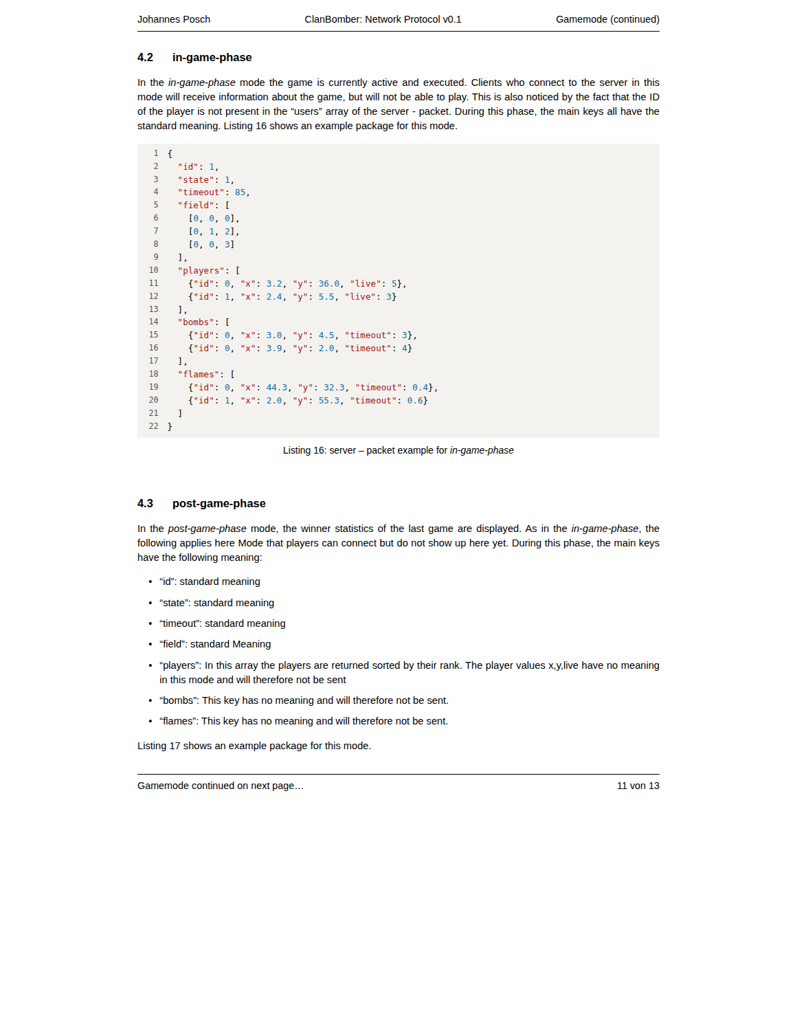Johannes Posch
ClanBomber: Network Protocol v0.1
Gamemode (continued)
4.2in-game-phase
In the in-game-phase mode the game is currently active and executed. Clients who connect to the server in this mode will receive information about the game, but will not be able to play. This is also noticed by the fact that the ID of the player is not present in the “users” array of the server - packet. During this phase, the main keys all have the standard meaning. Listing 16 shows an example package for this mode.
| 1 | { |
| 2 | "id" : 1 , |
| 3 | "state" : 1 , |
| 4 | "timeout" : 85 , |
| 5 | "field" : [ |
| 6 | [ 0 , 0 , 0 ], |
| 7 | [ 0 , 1 , 2 ], |
| 8 | [ 0 , 0 , 3 ] |
| 9 | ], |
| 10 | "players" : [ |
| 11 | { "id" : 0 , "x" : 3.2 , "y" : 36.0 , "live" : 5 }, |
| 12 | { "id" : 1 , "x" : 2.4 , "y" : 5.5 , "live" : 3 } |
| 13 | ], |
| 14 | "bombs" : [ |
| 15 | { "id" : 0 , "x" : 3.0 , "y" : 4.5 , "timeout" : 3 }, |
| 16 | { "id" : 0 , "x" : 3.9 , "y" : 2.0 , "timeout" : 4 } |
| 17 | ], |
| 18 | "flames" : [ |
| 19 | { "id" : 0 , "x" : 44.3 , "y" : 32.3 , "timeout" : 0.4 }, |
| 20 | { "id" : 1 , "x" : 2.0 , "y" : 55.3 , "timeout" : 0.6 } |
| 21 | ] |
| 22 | } |
Listing 16: server – packet example for in-game-phase
4.3post-game-phase
In the post-game-phase mode, the winner statistics of the last game are displayed. As in the in-game-phase, the following applies here Mode that players can connect but do not show up here yet. During this phase, the main keys have the following meaning:
“id”: standard meaning
“state”: standard meaning
“timeout”: standard meaning
“field”: standard Meaning
“players”: In this array the players are returned sorted by their rank. The player values x,y,live have no meaning in this mode and will therefore not be sent
“bombs”: This key has no meaning and will therefore not be sent.
“flames”: This key has no meaning and will therefore not be sent.
Listing 17 shows an example package for this mode.
Gamemode continued on next page…
11 von 13